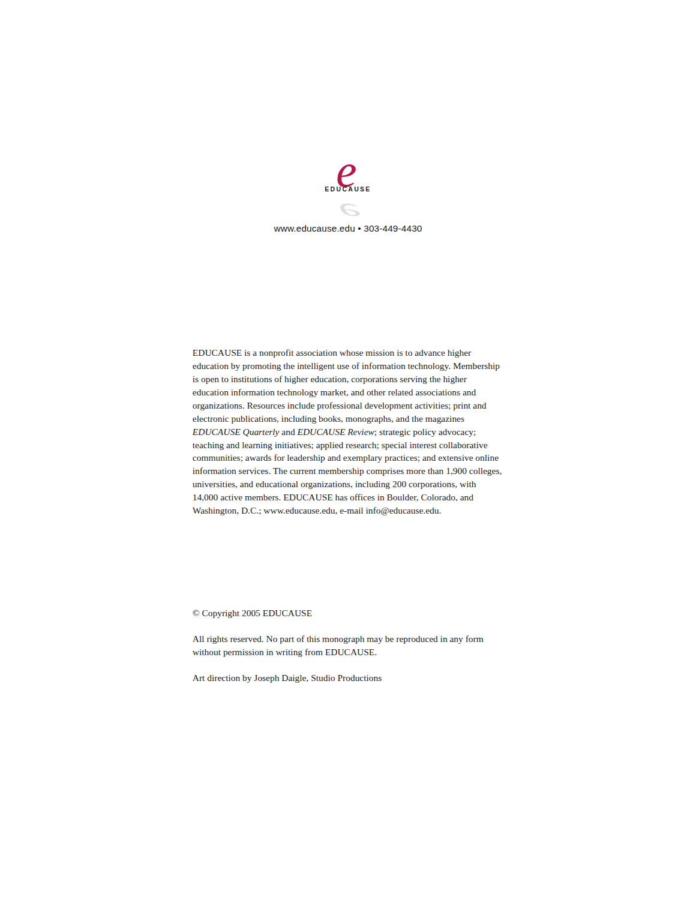e e EDUCAUSE
www.educause.edu • 303-449-4430
EDUCAUSE is a nonprofit association whose mission is to advance higher education by promoting the intelligent use of information technology. Membership is open to institutions of higher education, corporations serving the higher education information technology market, and other related associations and organizations. Resources include professional development activities; print and electronic publications, including books, monographs, and the magazines EDUCAUSE Quarterly and EDUCAUSE Review; strategic policy advocacy; teaching and learning initiatives; applied research; special interest collaborative communities; awards for leadership and exemplary practices; and extensive online information services. The current membership comprises more than 1,900 colleges, universities, and educational organizations, including 200 corporations, with 14,000 active members. EDUCAUSE has offices in Boulder, Colorado, and Washington, D.C.; www.educause.edu, e-mail info@educause.edu.
© Copyright 2005 EDUCAUSE
All rights reserved. No part of this monograph may be reproduced in any form without permission in writing from EDUCAUSE.
Art direction by Joseph Daigle, Studio Productions